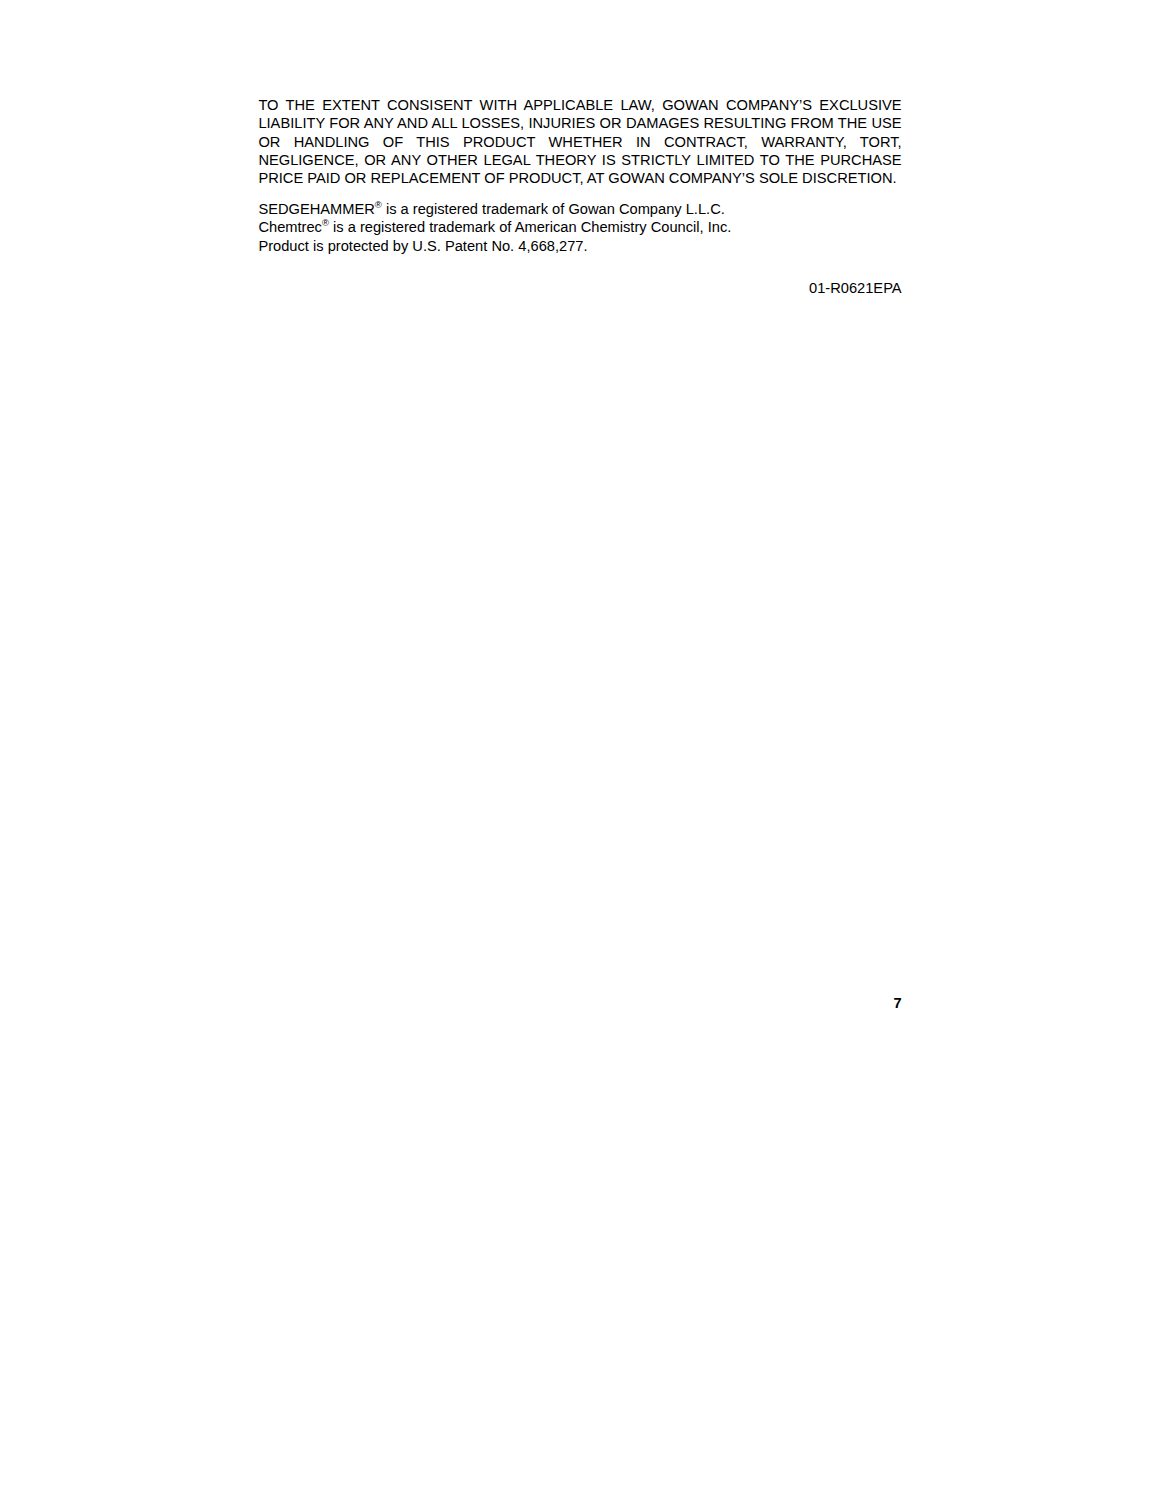TO THE EXTENT CONSISENT WITH APPLICABLE LAW, GOWAN COMPANY’S EXCLUSIVE LIABILITY FOR ANY AND ALL LOSSES, INJURIES OR DAMAGES RESULTING FROM THE USE OR HANDLING OF THIS PRODUCT WHETHER IN CONTRACT, WARRANTY, TORT, NEGLIGENCE, OR ANY OTHER LEGAL THEORY IS STRICTLY LIMITED TO THE PURCHASE PRICE PAID OR REPLACEMENT OF PRODUCT, AT GOWAN COMPANY’S SOLE DISCRETION.
SEDGEHAMMER® is a registered trademark of Gowan Company L.L.C. Chemtrec® is a registered trademark of American Chemistry Council, Inc. Product is protected by U.S. Patent No. 4,668,277.
01-R0621EPA
7